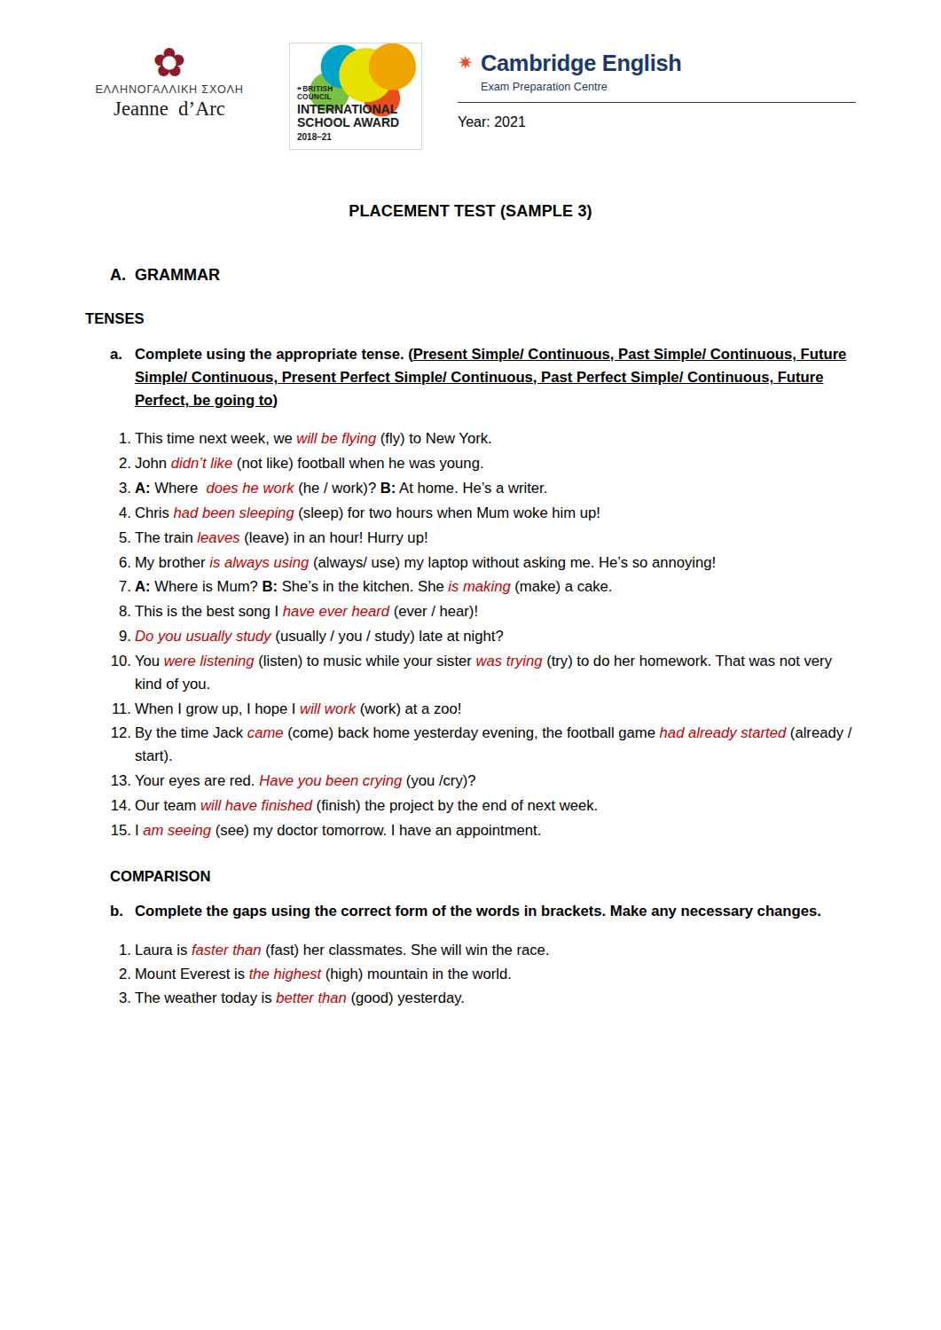✿ ΕΛΛΗΝΟΓΑΛΛΙΚΗ ΣΧΟΛΗ Jeanne d’Arc
•• BRITISH
COUNCIL
INTERNATIONAL
SCHOOL AWARD
2018–21
✷ Cambridge English
Exam Preparation Centre
Year: 2021
PLACEMENT TEST (SAMPLE 3)
A. GRAMMAR
TENSES
a. Complete using the appropriate tense. (Present Simple/ Continuous, Past Simple/ Continuous, Future Simple/ Continuous, Present Perfect Simple/ Continuous, Past Perfect Simple/ Continuous, Future Perfect, be going to)
This time next week, we will be flying (fly) to New York.
John didn’t like (not like) football when he was young.
A: Where does he work (he / work)? B: At home. He’s a writer.
Chris had been sleeping (sleep) for two hours when Mum woke him up!
The train leaves (leave) in an hour! Hurry up!
My brother is always using (always/ use) my laptop without asking me. He’s so annoying!
A: Where is Mum? B: She’s in the kitchen. She is making (make) a cake.
This is the best song I have ever heard (ever / hear)!
Do you usually study (usually / you / study) late at night?
You were listening (listen) to music while your sister was trying (try) to do her homework. That was not very kind of you.
When I grow up, I hope I will work (work) at a zoo!
By the time Jack came (come) back home yesterday evening, the football game had already started (already / start).
Your eyes are red. Have you been crying (you /cry)?
Our team will have finished (finish) the project by the end of next week.
I am seeing (see) my doctor tomorrow. I have an appointment.
COMPARISON
b. Complete the gaps using the correct form of the words in brackets. Make any necessary changes.
Laura is faster than (fast) her classmates. She will win the race.
Mount Everest is the highest (high) mountain in the world.
The weather today is better than (good) yesterday.